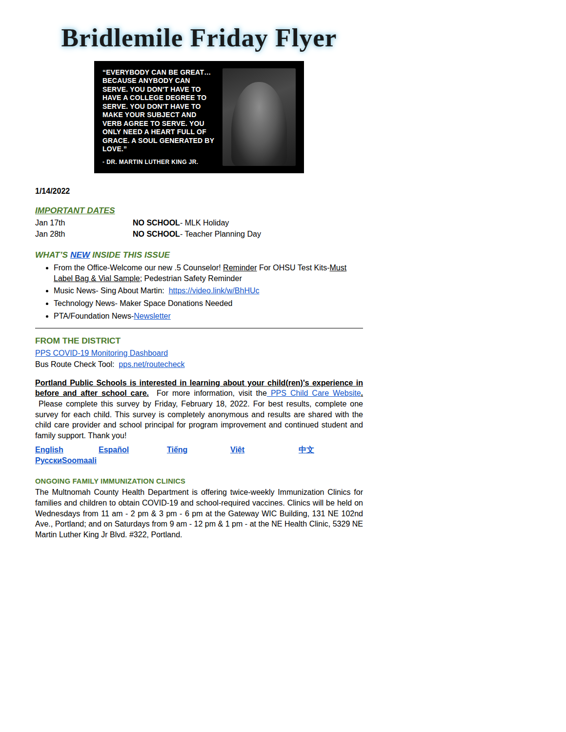Bridlemile Friday Flyer
“Everybody can be great…because anybody can serve. You don't have to have a college degree to serve. You don't have to make your subject and verb agree to serve. You only need a heart full of grace. A soul generated by love.”
- Dr. Martin Luther King Jr.
Dr. Martin Luther King Jr.
1/14/2022
IMPORTANT DATES
| Jan 17th | NO SCHOOL - MLK Holiday |
| Jan 28th | NO SCHOOL - Teacher Planning Day |
WHAT’S NEW INSIDE THIS ISSUE
From the Office-Welcome our new .5 Counselor! Reminder For OHSU Test Kits-Must Label Bag & Vial Sample; Pedestrian Safety Reminder
Music News- Sing About Martin: https://video.link/w/BhHUc
Technology News- Maker Space Donations Needed
PTA/Foundation News-Newsletter
FROM THE DISTRICT
PPS COVID-19 Monitoring Dashboard
Bus Route Check Tool: pps.net/routecheck
Portland Public Schools is interested in learning about your child(ren)'s experience in before and after school care. For more information, visit the PPS Child Care Website. Please complete this survey by Friday, February 18, 2022. For best results, complete one survey for each child. This survey is completely anonymous and results are shared with the child care provider and school principal for program improvement and continued student and family support. Thank you!
English Español Tiếng Việt 中文 Русски Soomaali
ONGOING FAMILY IMMUNIZATION CLINICS
The Multnomah County Health Department is offering twice-weekly Immunization Clinics for families and children to obtain COVID-19 and school-required vaccines. Clinics will be held on Wednesdays from 11 am - 2 pm & 3 pm - 6 pm at the Gateway WIC Building, 131 NE 102nd Ave., Portland; and on Saturdays from 9 am - 12 pm & 1 pm - at the NE Health Clinic, 5329 NE Martin Luther King Jr Blvd. #322, Portland.